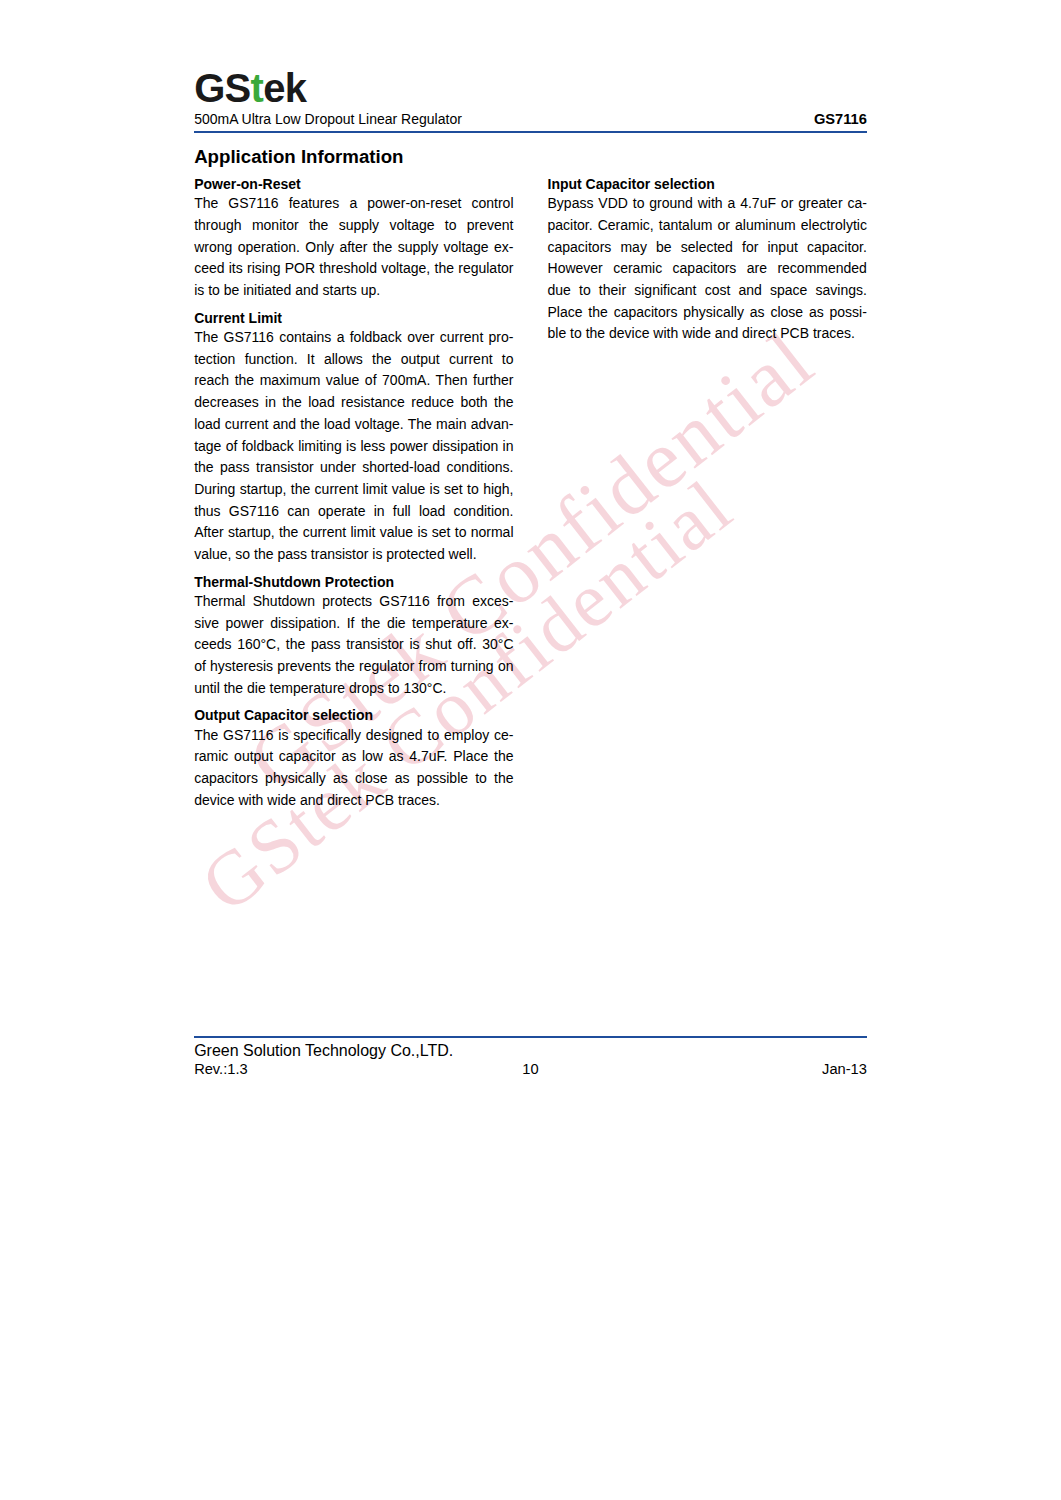GS tek
500mA Ultra Low Dropout Linear Regulator GS7116
Application Information
GStek Confidential
GStek Confidential
Power-on-Reset
The GS7116 features a power-on-reset control through monitor the supply voltage to prevent wrong operation. Only after the supply voltage exceed its rising POR threshold voltage, the regulator is to be initiated and starts up.
Current Limit
The GS7116 contains a foldback over current protection function. It allows the output current to reach the maximum value of 700mA. Then further decreases in the load resistance reduce both the load current and the load voltage. The main advantage of foldback limiting is less power dissipation in the pass transistor under shorted-load conditions. During startup, the current limit value is set to high, thus GS7116 can operate in full load condition. After startup, the current limit value is set to normal value, so the pass transistor is protected well.
Thermal-Shutdown Protection
Thermal Shutdown protects GS7116 from excessive power dissipation. If the die temperature exceeds 160°C, the pass transistor is shut off. 30°C of hysteresis prevents the regulator from turning on until the die temperature drops to 130°C.
Output Capacitor selection
The GS7116 is specifically designed to employ ceramic output capacitor as low as 4.7uF. Place the capacitors physically as close as possible to the device with wide and direct PCB traces.
Input Capacitor selection
Bypass VDD to ground with a 4.7uF or greater capacitor. Ceramic, tantalum or aluminum electrolytic capacitors may be selected for input capacitor. However ceramic capacitors are recommended due to their significant cost and space savings. Place the capacitors physically as close as possible to the device with wide and direct PCB traces.
Green Solution Technology Co.,LTD.
Rev.:1.3 10 Jan-13